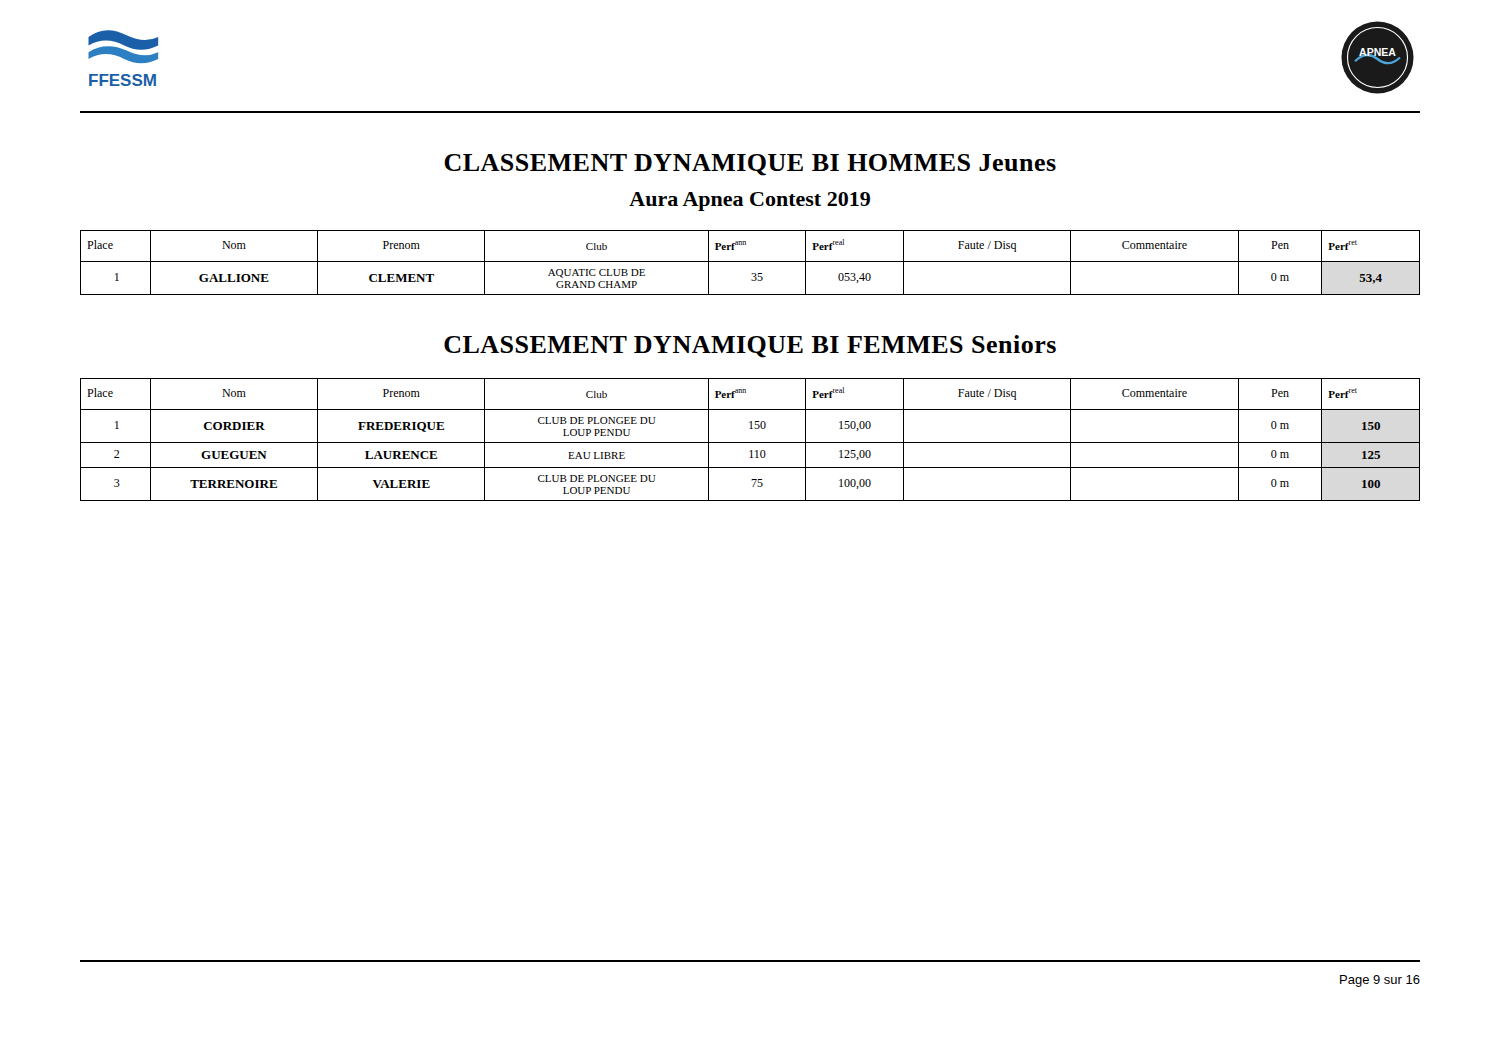FFESSM
APNEA
CLASSEMENT DYNAMIQUE BI HOMMES Jeunes
Aura Apnea Contest 2019
| Place | Nom | Prenom | Club | Perf ann | Perf real | Faute / Disq | Commentaire | Pen | Perf ret |
| --- | --- | --- | --- | --- | --- | --- | --- | --- | --- |
| 1 | GALLIONE | CLEMENT | AQUATIC CLUB DE GRAND CHAMP | 35 | 053,40 | | | 0 m | 53,4 |
CLASSEMENT DYNAMIQUE BI FEMMES Seniors
| Place | Nom | Prenom | Club | Perf ann | Perf real | Faute / Disq | Commentaire | Pen | Perf ret |
| --- | --- | --- | --- | --- | --- | --- | --- | --- | --- |
| 1 | CORDIER | FREDERIQUE | CLUB DE PLONGEE DU LOUP PENDU | 150 | 150,00 | | | 0 m | 150 |
| 2 | GUEGUEN | LAURENCE | EAU LIBRE | 110 | 125,00 | | | 0 m | 125 |
| 3 | TERRENOIRE | VALERIE | CLUB DE PLONGEE DU LOUP PENDU | 75 | 100,00 | | | 0 m | 100 |
Page 9 sur 16